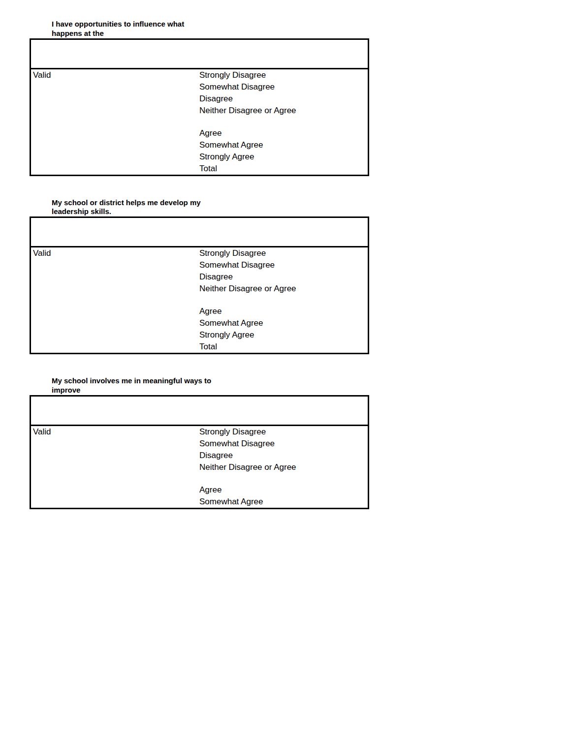I have opportunities to influence what happens at the
| Valid | Strongly Disagree |
| | Somewhat Disagree |
| | Disagree |
| | Neither Disagree or Agree |
| | Agree |
| | Somewhat Agree |
| | Strongly Agree |
| | Total |
My school or district helps me develop my leadership skills.
| Valid | Strongly Disagree |
| | Somewhat Disagree |
| | Disagree |
| | Neither Disagree or Agree |
| | Agree |
| | Somewhat Agree |
| | Strongly Agree |
| | Total |
My school involves me in meaningful ways to improve
| Valid | Strongly Disagree |
| | Somewhat Disagree |
| | Disagree |
| | Neither Disagree or Agree |
| | Agree |
| | Somewhat Agree |